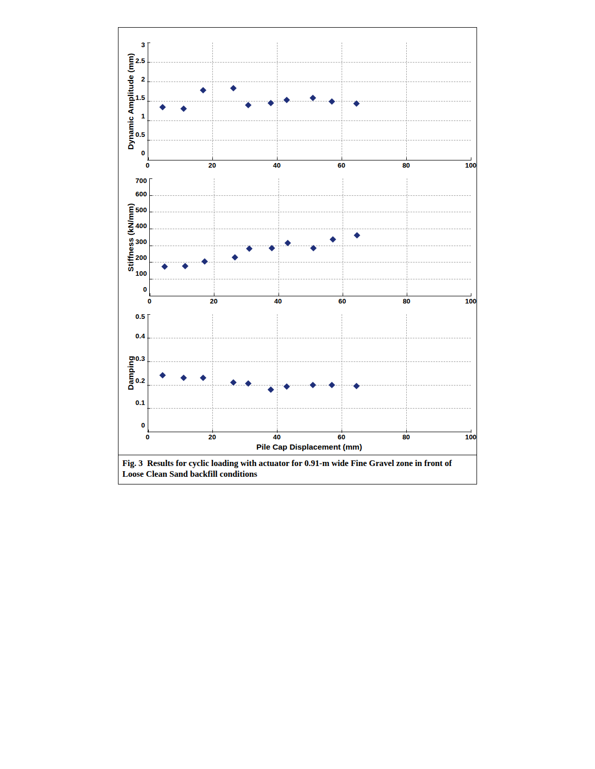Dynamic Amplitude (mm)
3 2.5 2 1.5 1 0.5 0
0 20 40 60 80 100
Stiffness (kN/mm)
700 600 500 400 300 200 100 0
0 20 40 60 80 100
Damping
0.5 0.4 0.3 0.2 0.1 0
0 20 40 60 80 100
Pile Cap Displacement (mm)
Fig. 3 Results for cyclic loading with actuator for 0.91-m wide Fine Gravel zone in front of Loose Clean Sand backfill conditions